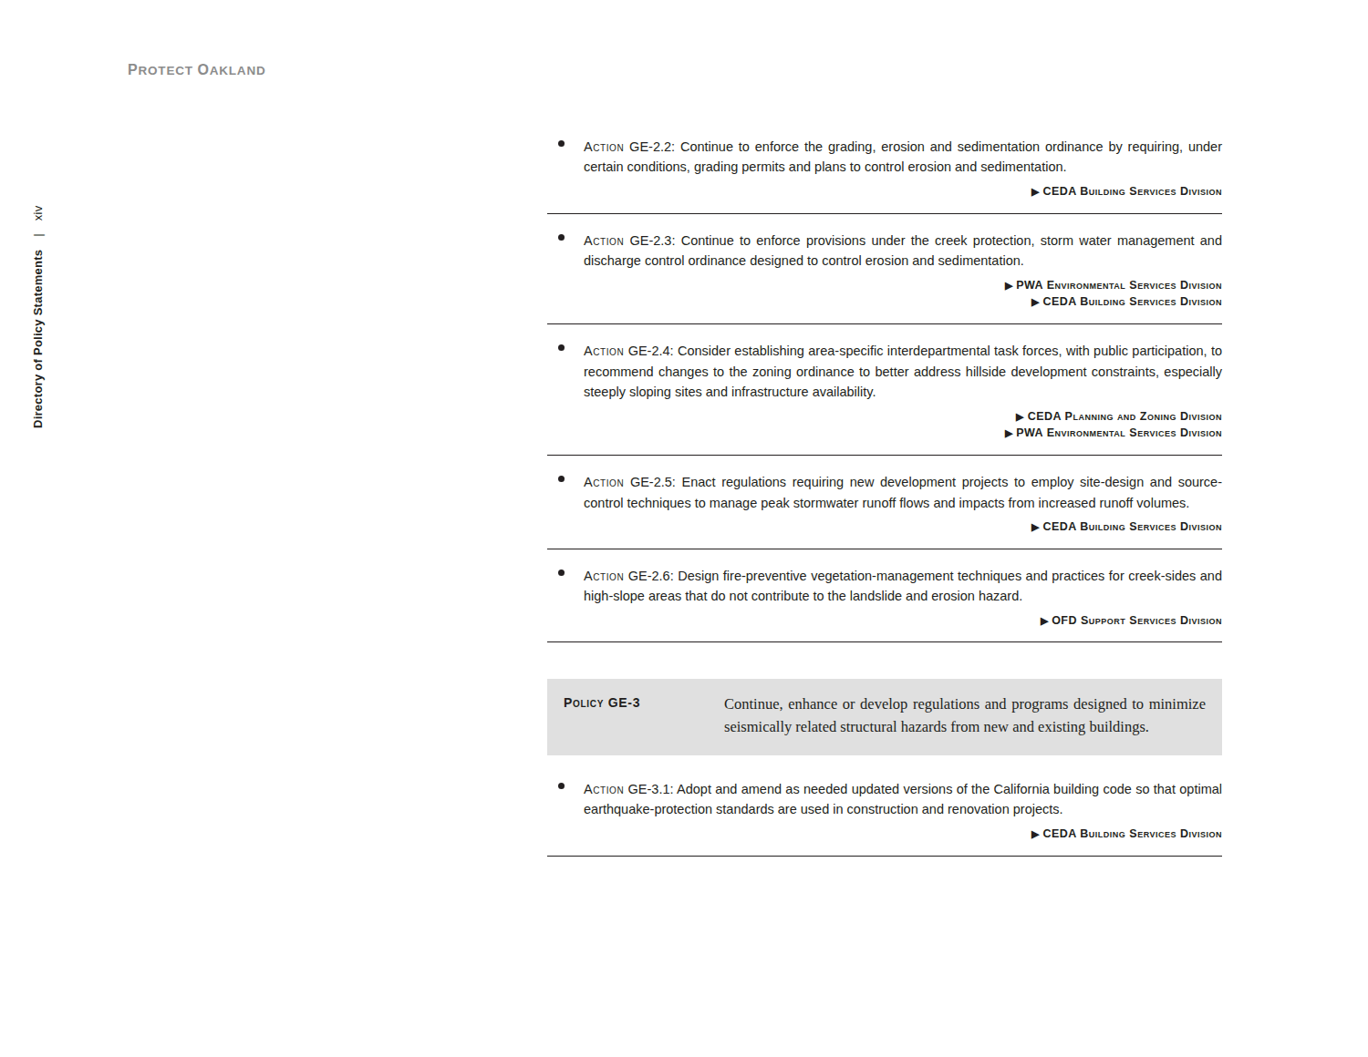PROTECT OAKLAND
Directory of Policy Statements | xiv
Action GE-2.2: Continue to enforce the grading, erosion and sedimentation ordinance by requiring, under certain conditions, grading permits and plans to control erosion and sedimentation.
▶CEDA Building Services Division
Action GE-2.3: Continue to enforce provisions under the creek protection, storm water management and discharge control ordinance designed to control erosion and sedimentation.
▶PWA Environmental Services Division
▶CEDA Building Services Division
Action GE-2.4: Consider establishing area-specific interdepartmental task forces, with public participation, to recommend changes to the zoning ordinance to better address hillside development constraints, especially steeply sloping sites and infrastructure availability.
▶CEDA Planning and Zoning Division
▶PWA Environmental Services Division
Action GE-2.5: Enact regulations requiring new development projects to employ site-design and source-control techniques to manage peak stormwater runoff flows and impacts from increased runoff volumes.
▶CEDA Building Services Division
Action GE-2.6: Design fire-preventive vegetation-management techniques and practices for creek-sides and high-slope areas that do not contribute to the landslide and erosion hazard.
▶OFD Support Services Division
Policy GE-3
Continue, enhance or develop regulations and programs designed to minimize seismically related structural hazards from new and existing buildings.
Action GE-3.1: Adopt and amend as needed updated versions of the California building code so that optimal earthquake-protection standards are used in construction and renovation projects.
▶CEDA Building Services Division